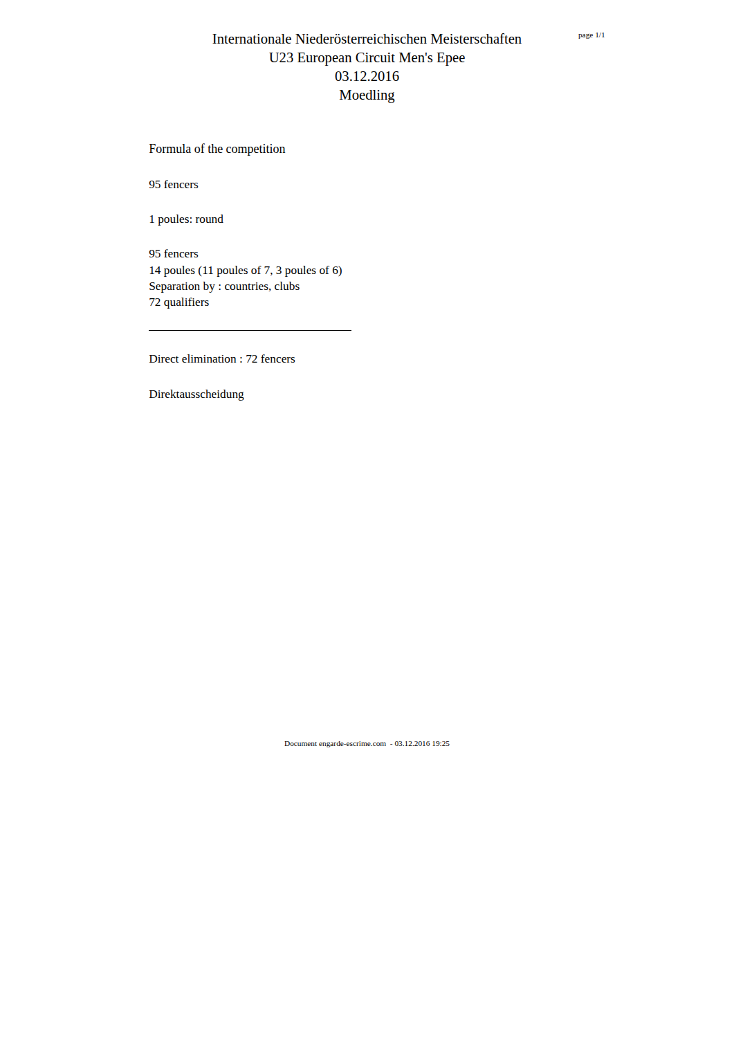page 1/1
Internationale Niederösterreichischen Meisterschaften U23 European Circuit Men's Epee 03.12.2016 Moedling
Formula of the competition
95 fencers
1 poules: round
95 fencers
14 poules (11 poules of 7, 3 poules of 6)
Separation by : countries, clubs
72 qualifiers
Direct elimination : 72 fencers
Direktausscheidung
Document engarde-escrime.com - 03.12.2016 19:25